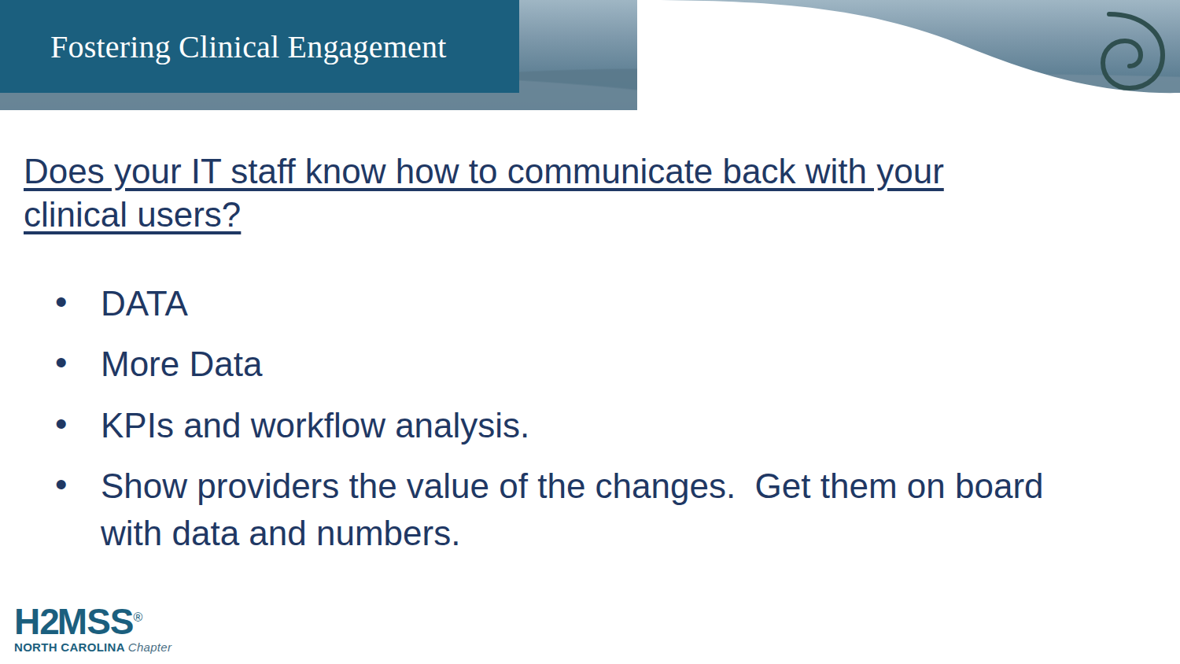Fostering Clinical Engagement
Does your IT staff know how to communicate back with your clinical users?
DATA
More Data
KPIs and workflow analysis.
Show providers the value of the changes. Get them on board with data and numbers.
H2 MSS® NORTH CAROLINA Chapter